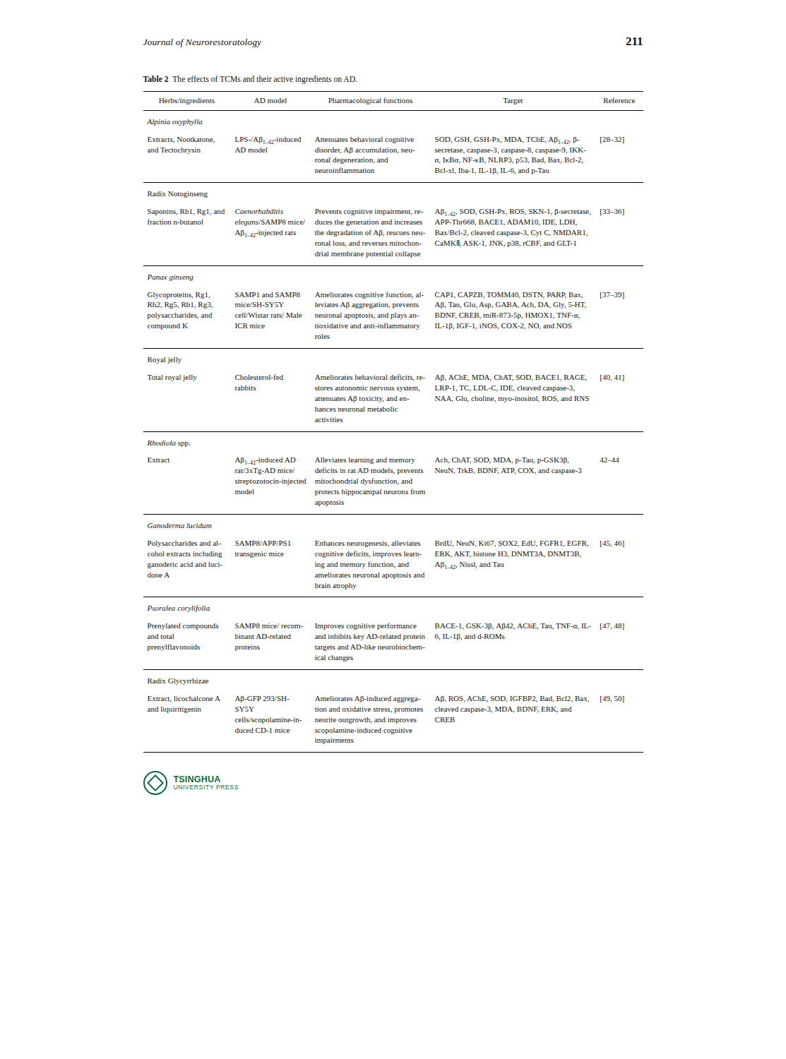Journal of Neurorestoratology
211
Table 2 The effects of TCMs and their active ingredients on AD.
| Herbs/ingredients | AD model | Pharmacological functions | Target | Reference |
| --- | --- | --- | --- | --- |
| Alpinia oxyphylla |
| Extracts, Nootkatone, and Tectochrysin | LPS-/Aβ 1–42 -induced AD model | Attenuates behavioral cognitive disorder, Aβ accumulation, neuronal degeneration, and neuroinflammation | SOD, GSH, GSH-Px, MDA, TChE, Aβ 1–42 , β-secretase, caspase-3, caspase-8, caspase-9, IKK-α, IκBα, NF-κB, NLRP3, p53, Bad, Bax, Bcl-2, Bcl-xl, Iba-1, IL-1β, IL-6, and p-Tau | [28–32] |
| Radix Notoginseng |
| Saponins, Rb1, Rg1, and fraction n-butanol | Caenorhabditis elegans /SAMP8 mice/ Aβ 1–42 -injected rats | Prevents cognitive impairment, reduces the generation and increases the degradation of Aβ, rescues neuronal loss, and reverses mitochondrial membrane potential collapse | Aβ 1–42 , SOD, GSH-Px, ROS, SKN-1, β-secretase, APP-Thr668, BACE1, ADAM10, IDE, LDH, Bax/Bcl-2, cleaved caspase-3, Cyt C, NMDAR1, CaMKⅡ, ASK-1, JNK, p38, rCBF, and GLT-1 | [33–36] |
| Panax ginseng |
| Glycoproteins, Rg1, Rh2, Rg5, Rb1, Rg3, polysaccharides, and compound K | SAMP1 and SAMP8 mice/SH-SY5Y cell/Wistar rats/ Male ICR mice | Ameliorates cognitive function, alleviates Aβ aggregation, prevents neuronal apoptosis, and plays antioxidative and anti-inflammatory roles | CAP1, CAPZB, TOMM40, DSTN, PARP, Bax, Aβ, Tau, Glu, Asp, GABA, Ach, DA, Gly, 5-HT, BDNF, CREB, miR-873-5p, HMOX1, TNF-α, IL-1β, IGF-1, iNOS, COX-2, NO, and NOS | [37–39] |
| Royal jelly |
| Total royal jelly | Cholesterol-fed rabbits | Ameliorates behavioral deficits, restores autonomic nervous system, attenuates Aβ toxicity, and enhances neuronal metabolic activities | Aβ, AChE, MDA, ChAT, SOD, BACE1, RAGE, LRP-1, TC, LDL-C, IDE, cleaved caspase-3, NAA, Glu, choline, myo-inositol, ROS, and RNS | [40, 41] |
| Rhodiola spp. |
| Extract | Aβ 1–42 -induced AD rat/3xTg-AD mice/ streptozotocin-injected model | Alleviates learning and memory deficits in rat AD models, prevents mitochondrial dysfunction, and protects hippocampal neurons from apoptosis | Ach, ChAT, SOD, MDA, p-Tau, p-GSK3β, NeuN, TrkB, BDNF, ATP, COX, and caspase-3 | 42–44 |
| Ganoderma lucidum |
| Polysaccharides and alcohol extracts including ganoderic acid and lucidone A | SAMP8/APP/PS1 transgenic mice | Enhances neurogenesis, alleviates cognitive deficits, improves learning and memory function, and ameliorates neuronal apoptosis and brain atrophy | BrdU, NeuN, Ki67, SOX2, EdU, FGFR1, EGFR, ERK, AKT, histone H3, DNMT3A, DNMT3B, Aβ 1–42 , Nissl, and Tau | [45, 46] |
| Psoralea corylifolia |
| Prenylated compounds and total prenylflavonoids | SAMP8 mice/ recombinant AD-related proteins | Improves cognitive performance and inhibits key AD-related protein targets and AD-like neurobiochemical changes | BACE-1, GSK-3β, Aβ42, AChE, Tau, TNF-α, IL-6, IL-1β, and d-ROMs | [47, 48] |
| Radix Glycyrrhizae |
| Extract, licochalcone A and liquiritigenin | Aβ-GFP 293/SH-SY5Y cells/scopolamine-induced CD-1 mice | Ameliorates Aβ-induced aggregation and oxidative stress, promotes neurite outgrowth, and improves scopolamine-induced cognitive impairments | Aβ, ROS, AChE, SOD, IGFBP2, Bad, Bcl2, Bax, cleaved caspase-3, MDA, BDNF, ERK, and CREB | [49, 50] |
TSINGHUA
UNIVERSITY PRESS